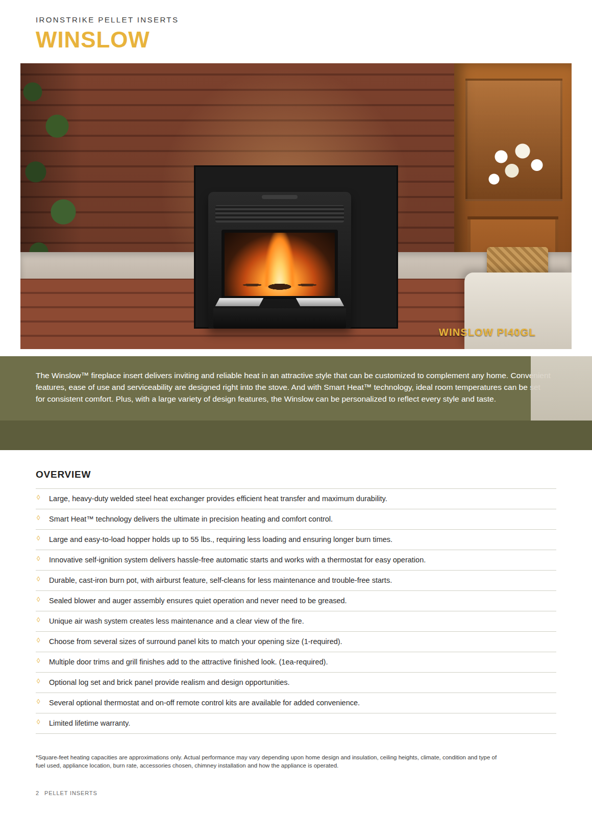Ironstrike Pellet Inserts
Winslow
WINSLOW PI40GL
The Winslow™ fireplace insert delivers inviting and reliable heat in an attractive style that can be customized to complement any home. Convenient features, ease of use and serviceability are designed right into the stove. And with Smart Heat™ technology, ideal room temperatures can be set for consistent comfort. Plus, with a large variety of design features, the Winslow can be personalized to reflect every style and taste.
OVERVIEW
Large, heavy-duty welded steel heat exchanger provides efficient heat transfer and maximum durability.
Smart Heat™ technology delivers the ultimate in precision heating and comfort control.
Large and easy-to-load hopper holds up to 55 lbs., requiring less loading and ensuring longer burn times.
Innovative self-ignition system delivers hassle-free automatic starts and works with a thermostat for easy operation.
Durable, cast-iron burn pot, with airburst feature, self-cleans for less maintenance and trouble-free starts.
Sealed blower and auger assembly ensures quiet operation and never need to be greased.
Unique air wash system creates less maintenance and a clear view of the fire.
Choose from several sizes of surround panel kits to match your opening size (1-required).
Multiple door trims and grill finishes add to the attractive finished look. (1ea-required).
Optional log set and brick panel provide realism and design opportunities.
Several optional thermostat and on-off remote control kits are available for added convenience.
Limited lifetime warranty.
*Square-feet heating capacities are approximations only. Actual performance may vary depending upon home design and insulation, ceiling heights, climate, condition and type of fuel used, appliance location, burn rate, accessories chosen, chimney installation and how the appliance is operated.
2 Pellet Inserts